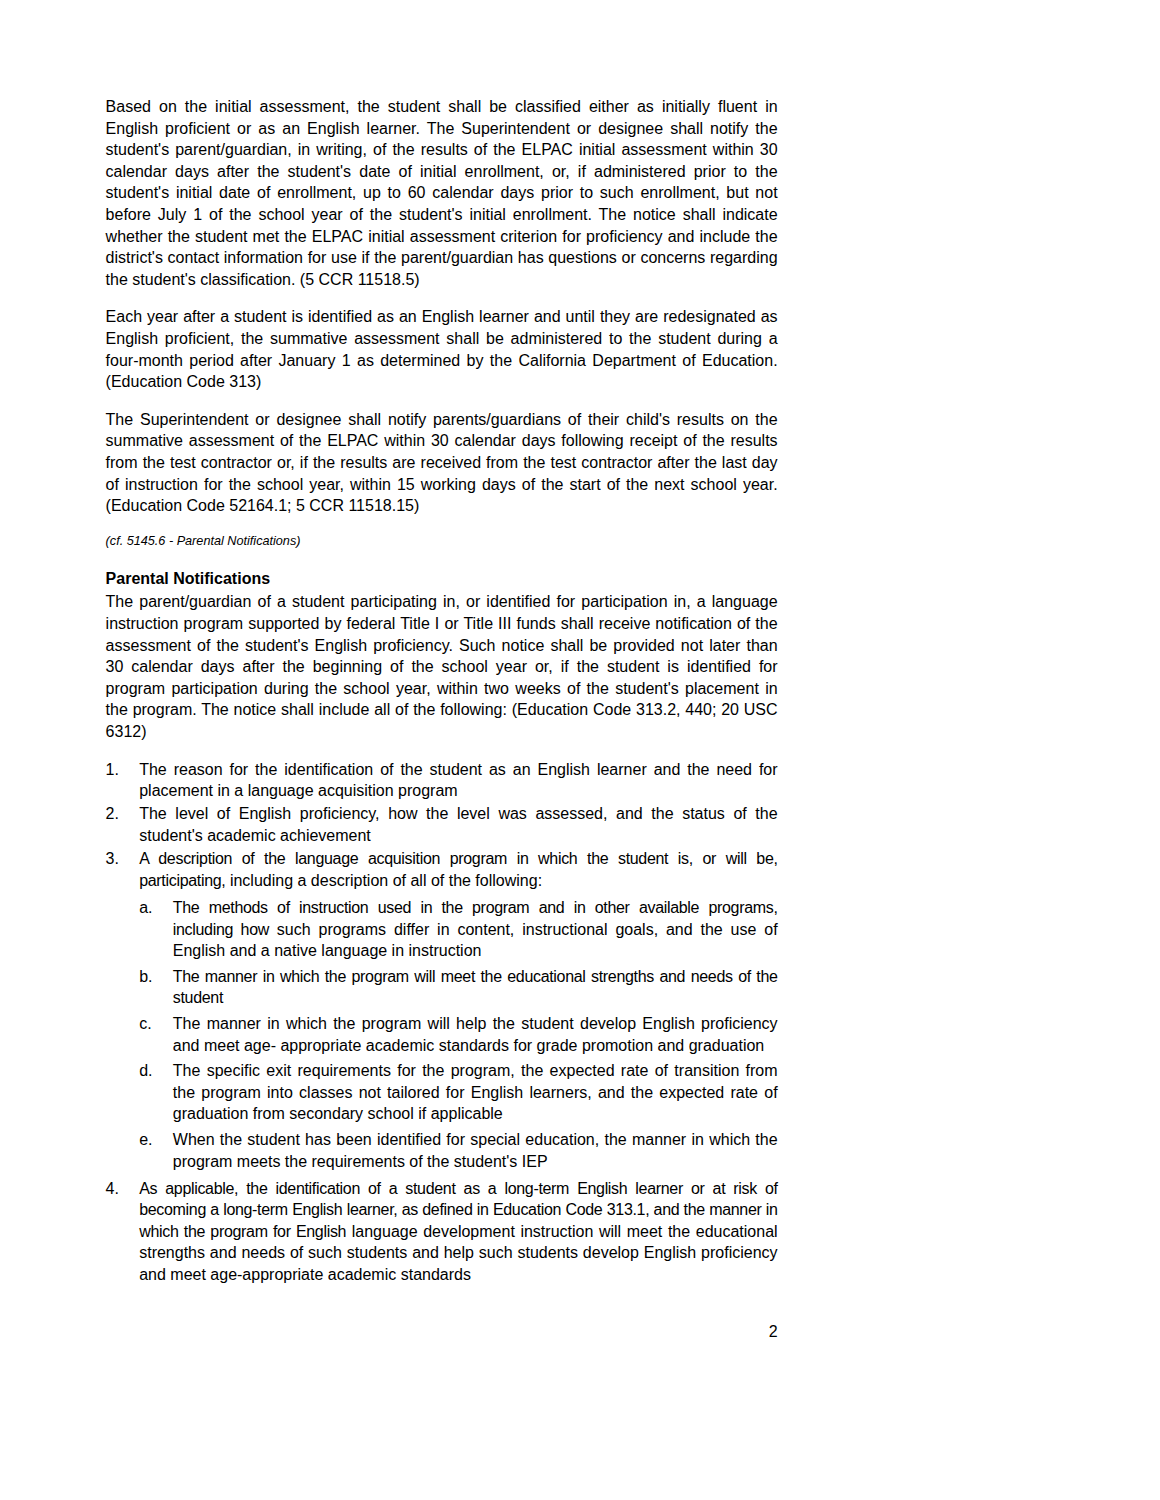Based on the initial assessment, the student shall be classified either as initially fluent in English proficient or as an English learner. The Superintendent or designee shall notify the student's parent/guardian, in writing, of the results of the ELPAC initial assessment within 30 calendar days after the student's date of initial enrollment, or, if administered prior to the student's initial date of enrollment, up to 60 calendar days prior to such enrollment, but not before July 1 of the school year of the student's initial enrollment. The notice shall indicate whether the student met the ELPAC initial assessment criterion for proficiency and include the district's contact information for use if the parent/guardian has questions or concerns regarding the student's classification. (5 CCR 11518.5)
Each year after a student is identified as an English learner and until they are redesignated as English proficient, the summative assessment shall be administered to the student during a four-month period after January 1 as determined by the California Department of Education. (Education Code 313)
The Superintendent or designee shall notify parents/guardians of their child's results on the summative assessment of the ELPAC within 30 calendar days following receipt of the results from the test contractor or, if the results are received from the test contractor after the last day of instruction for the school year, within 15 working days of the start of the next school year. (Education Code 52164.1; 5 CCR 11518.15)
(cf. 5145.6 - Parental Notifications)
Parental Notifications
The parent/guardian of a student participating in, or identified for participation in, a language instruction program supported by federal Title I or Title III funds shall receive notification of the assessment of the student's English proficiency. Such notice shall be provided not later than 30 calendar days after the beginning of the school year or, if the student is identified for program participation during the school year, within two weeks of the student's placement in the program. The notice shall include all of the following: (Education Code 313.2, 440; 20 USC 6312)
The reason for the identification of the student as an English learner and the need for placement in a language acquisition program
The level of English proficiency, how the level was assessed, and the status of the student's academic achievement
A description of the language acquisition program in which the student is, or will be, participating, including a description of all of the following:
The methods of instruction used in the program and in other available programs, including how such programs differ in content, instructional goals, and the use of English and a native language in instruction
The manner in which the program will meet the educational strengths and needs of the student
The manner in which the program will help the student develop English proficiency and meet age- appropriate academic standards for grade promotion and graduation
The specific exit requirements for the program, the expected rate of transition from the program into classes not tailored for English learners, and the expected rate of graduation from secondary school if applicable
When the student has been identified for special education, the manner in which the program meets the requirements of the student's IEP
As applicable, the identification of a student as a long-term English learner or at risk of becoming a long-term English learner, as defined in Education Code 313.1, and the manner in which the program for English language development instruction will meet the educational strengths and needs of such students and help such students develop English proficiency and meet age-appropriate academic standards
2